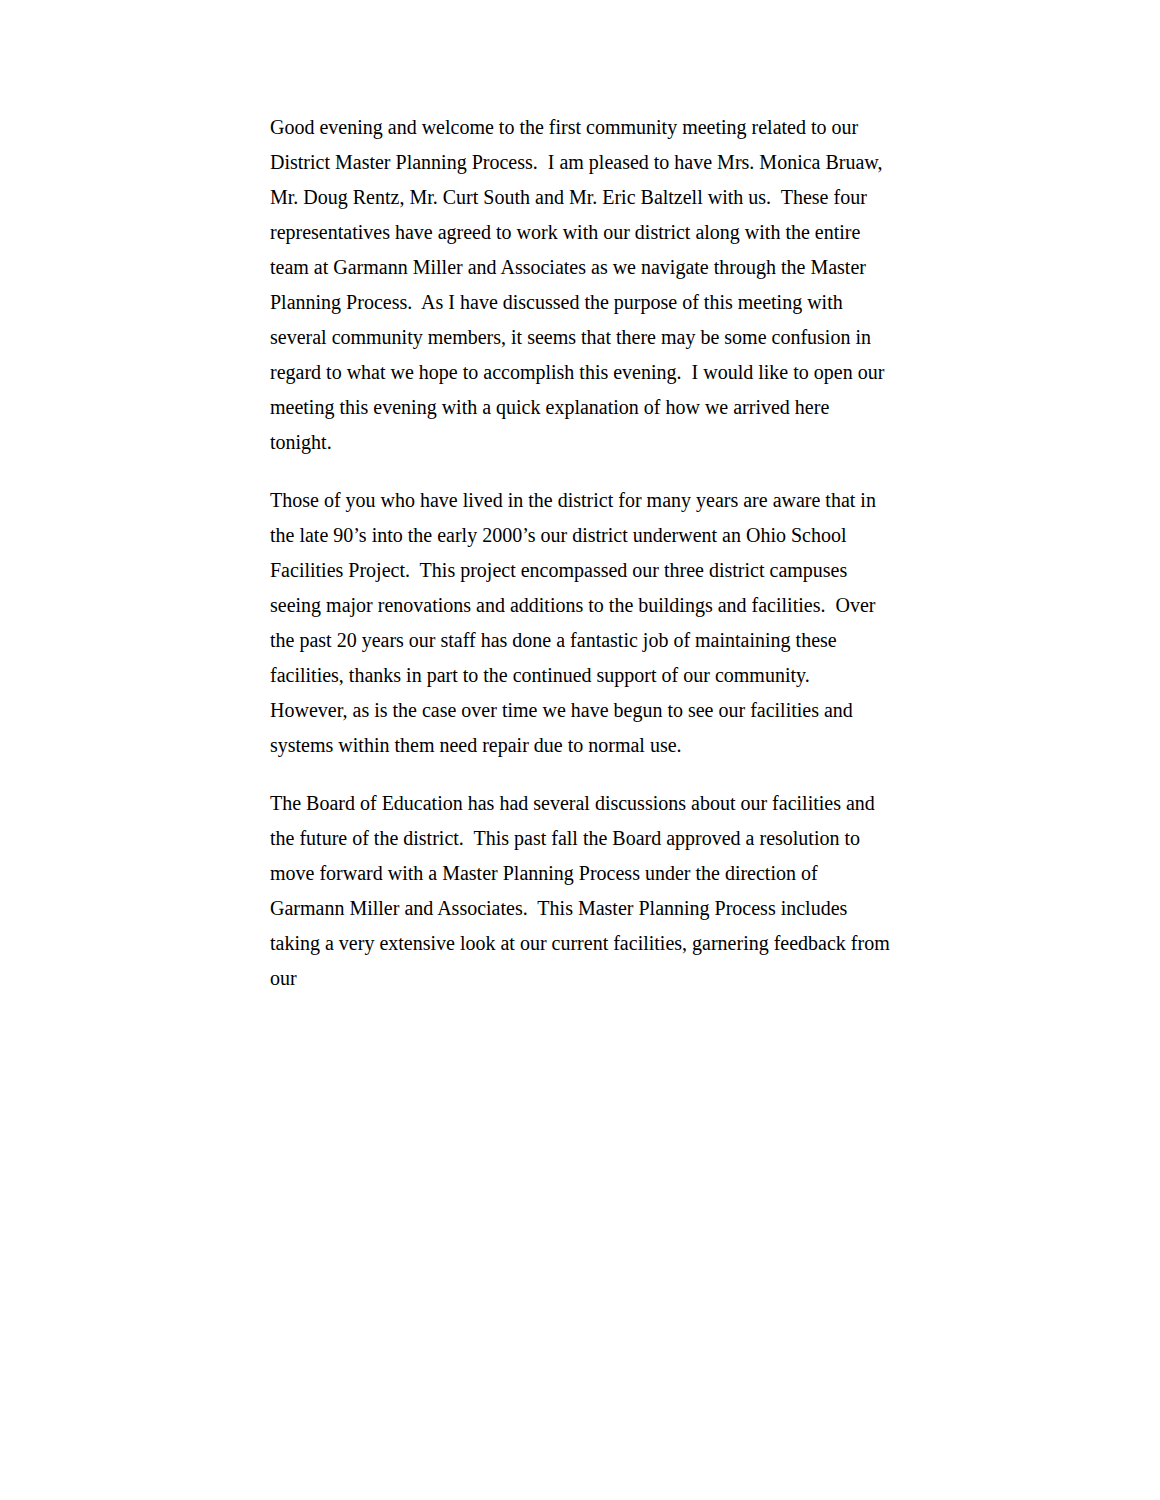Good evening and welcome to the first community meeting related to our District Master Planning Process. I am pleased to have Mrs. Monica Bruaw, Mr. Doug Rentz, Mr. Curt South and Mr. Eric Baltzell with us. These four representatives have agreed to work with our district along with the entire team at Garmann Miller and Associates as we navigate through the Master Planning Process. As I have discussed the purpose of this meeting with several community members, it seems that there may be some confusion in regard to what we hope to accomplish this evening. I would like to open our meeting this evening with a quick explanation of how we arrived here tonight.
Those of you who have lived in the district for many years are aware that in the late 90’s into the early 2000’s our district underwent an Ohio School Facilities Project. This project encompassed our three district campuses seeing major renovations and additions to the buildings and facilities. Over the past 20 years our staff has done a fantastic job of maintaining these facilities, thanks in part to the continued support of our community. However, as is the case over time we have begun to see our facilities and systems within them need repair due to normal use.
The Board of Education has had several discussions about our facilities and the future of the district. This past fall the Board approved a resolution to move forward with a Master Planning Process under the direction of Garmann Miller and Associates. This Master Planning Process includes taking a very extensive look at our current facilities, garnering feedback from our